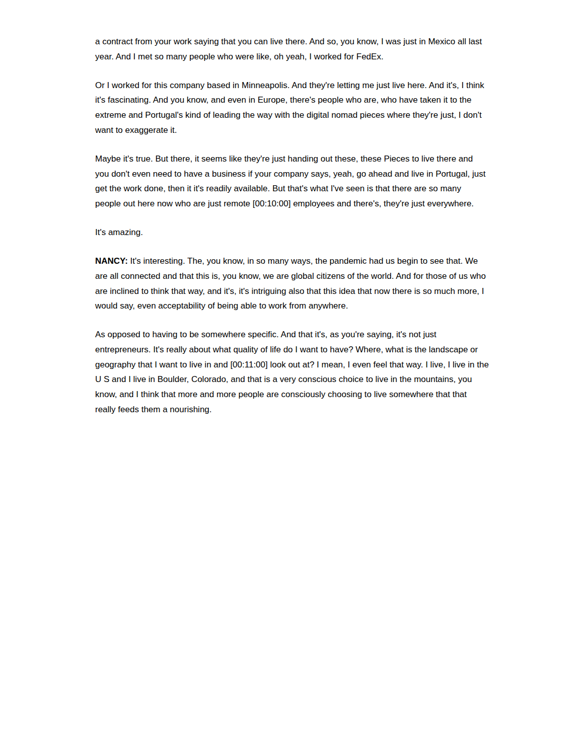a contract from your work saying that you can live there. And so, you know, I was just in Mexico all last year. And I met so many people who were like, oh yeah, I worked for FedEx.
Or I worked for this company based in Minneapolis. And they're letting me just live here. And it's, I think it's fascinating. And you know, and even in Europe, there's people who are, who have taken it to the extreme and Portugal's kind of leading the way with the digital nomad pieces where they're just, I don't want to exaggerate it.
Maybe it's true. But there, it seems like they're just handing out these, these Pieces to live there and you don't even need to have a business if your company says, yeah, go ahead and live in Portugal, just get the work done, then it it's readily available. But that's what I've seen is that there are so many people out here now who are just remote [00:10:00] employees and there's, they're just everywhere.
It's amazing.
NANCY: It's interesting. The, you know, in so many ways, the pandemic had us begin to see that. We are all connected and that this is, you know, we are global citizens of the world. And for those of us who are inclined to think that way, and it's, it's intriguing also that this idea that now there is so much more, I would say, even acceptability of being able to work from anywhere.
As opposed to having to be somewhere specific. And that it's, as you're saying, it's not just entrepreneurs. It's really about what quality of life do I want to have? Where, what is the landscape or geography that I want to live in and [00:11:00] look out at? I mean, I even feel that way. I live, I live in the U S and I live in Boulder, Colorado, and that is a very conscious choice to live in the mountains, you know, and I think that more and more people are consciously choosing to live somewhere that that really feeds them a nourishing.